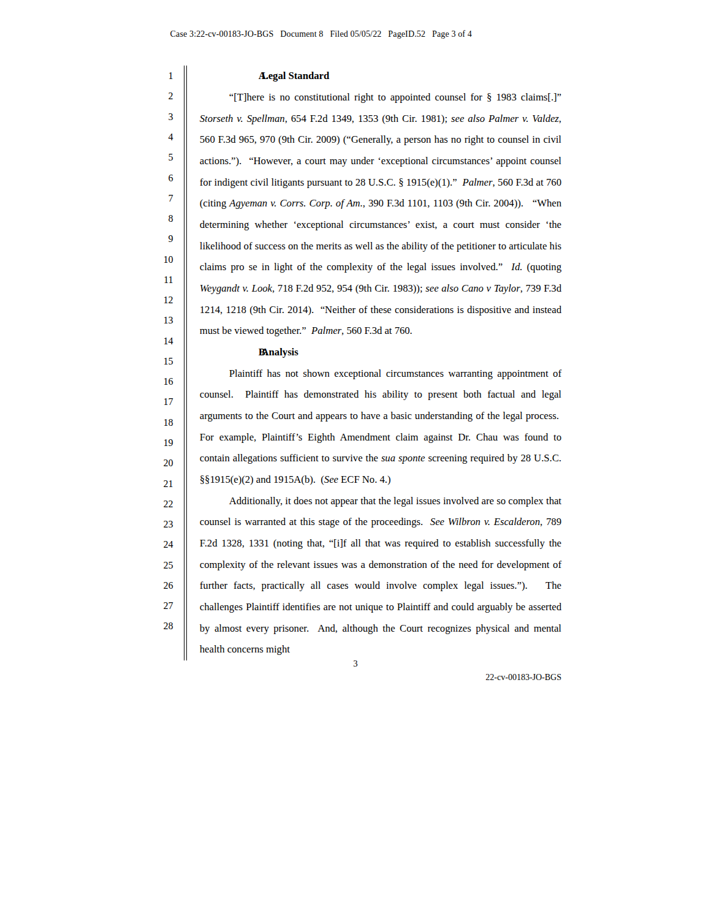Case 3:22-cv-00183-JO-BGS Document 8 Filed 05/05/22 PageID.52 Page 3 of 4
1
2
3
4
5
6
7
8
9
10
11
12
13
14
15
16
17
18
19
20
21
22
23
24
25
26
27
28
A. Legal Standard
“[T]here is no constitutional right to appointed counsel for § 1983 claims[.]” Storseth v. Spellman, 654 F.2d 1349, 1353 (9th Cir. 1981); see also Palmer v. Valdez, 560 F.3d 965, 970 (9th Cir. 2009) (“Generally, a person has no right to counsel in civil actions.”). “However, a court may under ‘exceptional circumstances’ appoint counsel for indigent civil litigants pursuant to 28 U.S.C. § 1915(e)(1).” Palmer, 560 F.3d at 760 (citing Agyeman v. Corrs. Corp. of Am., 390 F.3d 1101, 1103 (9th Cir. 2004)). “When determining whether ‘exceptional circumstances’ exist, a court must consider ‘the likelihood of success on the merits as well as the ability of the petitioner to articulate his claims pro se in light of the complexity of the legal issues involved.” Id. (quoting Weygandt v. Look, 718 F.2d 952, 954 (9th Cir. 1983)); see also Cano v Taylor, 739 F.3d 1214, 1218 (9th Cir. 2014). “Neither of these considerations is dispositive and instead must be viewed together.” Palmer, 560 F.3d at 760.
B. Analysis
Plaintiff has not shown exceptional circumstances warranting appointment of counsel. Plaintiff has demonstrated his ability to present both factual and legal arguments to the Court and appears to have a basic understanding of the legal process. For example, Plaintiff’s Eighth Amendment claim against Dr. Chau was found to contain allegations sufficient to survive the sua sponte screening required by 28 U.S.C. §§1915(e)(2) and 1915A(b). (See ECF No. 4.)
Additionally, it does not appear that the legal issues involved are so complex that counsel is warranted at this stage of the proceedings. See Wilbron v. Escalderon, 789 F.2d 1328, 1331 (noting that, “[i]f all that was required to establish successfully the complexity of the relevant issues was a demonstration of the need for development of further facts, practically all cases would involve complex legal issues.”). The challenges Plaintiff identifies are not unique to Plaintiff and could arguably be asserted by almost every prisoner. And, although the Court recognizes physical and mental health concerns might
3
22-cv-00183-JO-BGS